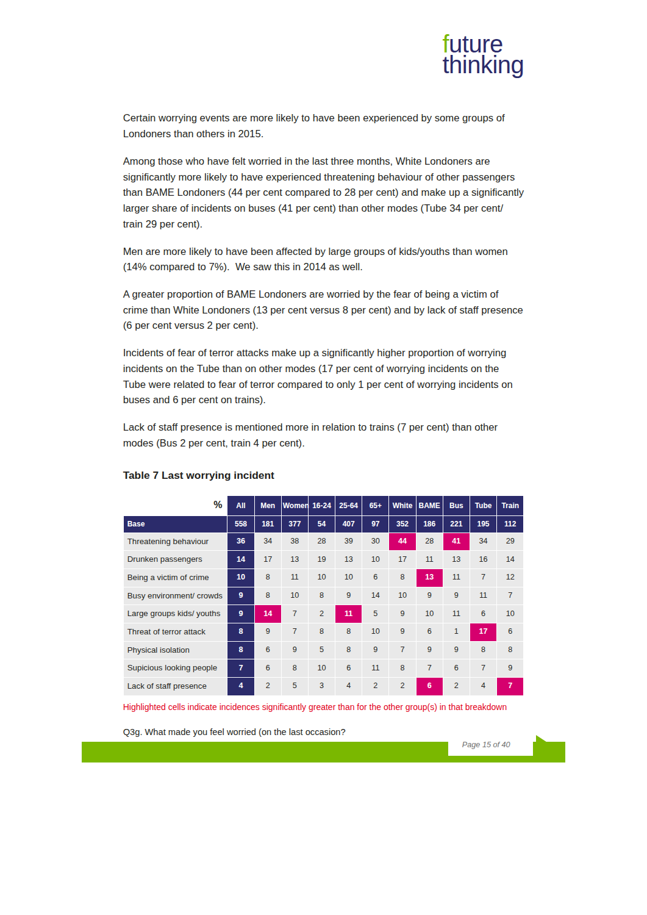future thinking
Certain worrying events are more likely to have been experienced by some groups of Londoners than others in 2015.
Among those who have felt worried in the last three months, White Londoners are significantly more likely to have experienced threatening behaviour of other passengers than BAME Londoners (44 per cent compared to 28 per cent) and make up a significantly larger share of incidents on buses (41 per cent) than other modes (Tube 34 per cent/ train 29 per cent).
Men are more likely to have been affected by large groups of kids/youths than women (14% compared to 7%). We saw this in 2014 as well.
A greater proportion of BAME Londoners are worried by the fear of being a victim of crime than White Londoners (13 per cent versus 8 per cent) and by lack of staff presence (6 per cent versus 2 per cent).
Incidents of fear of terror attacks make up a significantly higher proportion of worrying incidents on the Tube than on other modes (17 per cent of worrying incidents on the Tube were related to fear of terror compared to only 1 per cent of worrying incidents on buses and 6 per cent on trains).
Lack of staff presence is mentioned more in relation to trains (7 per cent) than other modes (Bus 2 per cent, train 4 per cent).
Table 7 Last worrying incident
| % | All | Men | Women | 16-24 | 25-64 | 65+ | White | BAME | Bus | Tube | Train |
| --- | --- | --- | --- | --- | --- | --- | --- | --- | --- | --- | --- |
| Base | 558 | 181 | 377 | 54 | 407 | 97 | 352 | 186 | 221 | 195 | 112 |
| Threatening behaviour | 36 | 34 | 38 | 28 | 39 | 30 | 44 | 28 | 41 | 34 | 29 |
| Drunken passengers | 14 | 17 | 13 | 19 | 13 | 10 | 17 | 11 | 13 | 16 | 14 |
| Being a victim of crime | 10 | 8 | 11 | 10 | 10 | 6 | 8 | 13 | 11 | 7 | 12 |
| Busy environment/ crowds | 9 | 8 | 10 | 8 | 9 | 14 | 10 | 9 | 9 | 11 | 7 |
| Large groups kids/ youths | 9 | 14 | 7 | 2 | 11 | 5 | 9 | 10 | 11 | 6 | 10 |
| Threat of terror attack | 8 | 9 | 7 | 8 | 8 | 10 | 9 | 6 | 1 | 17 | 6 |
| Physical isolation | 8 | 6 | 9 | 5 | 8 | 9 | 7 | 9 | 9 | 8 | 8 |
| Supicious looking people | 7 | 6 | 8 | 10 | 6 | 11 | 8 | 7 | 6 | 7 | 9 |
| Lack of staff presence | 4 | 2 | 5 | 3 | 4 | 2 | 2 | 6 | 2 | 4 | 7 |
Highlighted cells indicate incidences significantly greater than for the other group(s) in that breakdown
Q3g. What made you feel worried (on the last occasion?
Base: All who have felt worried in the last three months (July 2015 – April 2016 n=558)
Page 15 of 40